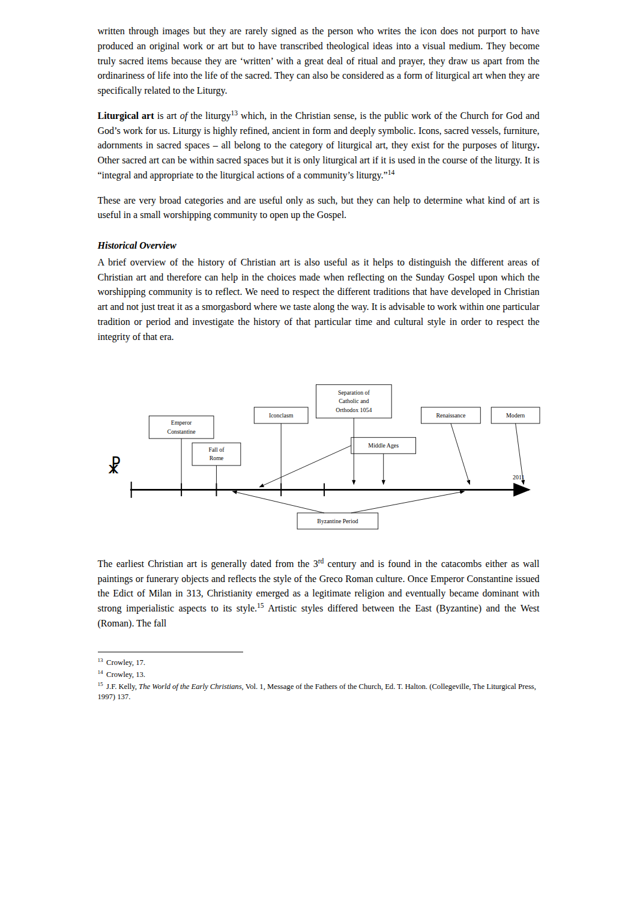written through images but they are rarely signed as the person who writes the icon does not purport to have produced an original work or art but to have transcribed theological ideas into a visual medium. They become truly sacred items because they are ‘written’ with a great deal of ritual and prayer, they draw us apart from the ordinariness of life into the life of the sacred. They can also be considered as a form of liturgical art when they are specifically related to the Liturgy.
Liturgical art is art of the liturgy13 which, in the Christian sense, is the public work of the Church for God and God’s work for us. Liturgy is highly refined, ancient in form and deeply symbolic. Icons, sacred vessels, furniture, adornments in sacred spaces – all belong to the category of liturgical art, they exist for the purposes of liturgy. Other sacred art can be within sacred spaces but it is only liturgical art if it is used in the course of the liturgy. It is “integral and appropriate to the liturgical actions of a community’s liturgy.”14
These are very broad categories and are useful only as such, but they can help to determine what kind of art is useful in a small worshipping community to open up the Gospel.
Historical Overview
A brief overview of the history of Christian art is also useful as it helps to distinguish the different areas of Christian art and therefore can help in the choices made when reflecting on the Sunday Gospel upon which the worshipping community is to reflect. We need to respect the different traditions that have developed in Christian art and not just treat it as a smorgasbord where we taste along the way. It is advisable to work within one particular tradition or period and investigate the history of that particular time and cultural style in order to respect the integrity of that era.
☧ Emperor Constantine Fall of Rome Iconclasm Separation of Catholic and Orthodox 1054 Middle Ages Renaissance Modern Byzantine Period 2011
The earliest Christian art is generally dated from the 3rd century and is found in the catacombs either as wall paintings or funerary objects and reflects the style of the Greco Roman culture. Once Emperor Constantine issued the Edict of Milan in 313, Christianity emerged as a legitimate religion and eventually became dominant with strong imperialistic aspects to its style.15 Artistic styles differed between the East (Byzantine) and the West (Roman). The fall
13 Crowley, 17.
14 Crowley, 13.
15 J.F. Kelly, The World of the Early Christians, Vol. 1, Message of the Fathers of the Church, Ed. T. Halton. (Collegeville, The Liturgical Press, 1997) 137.